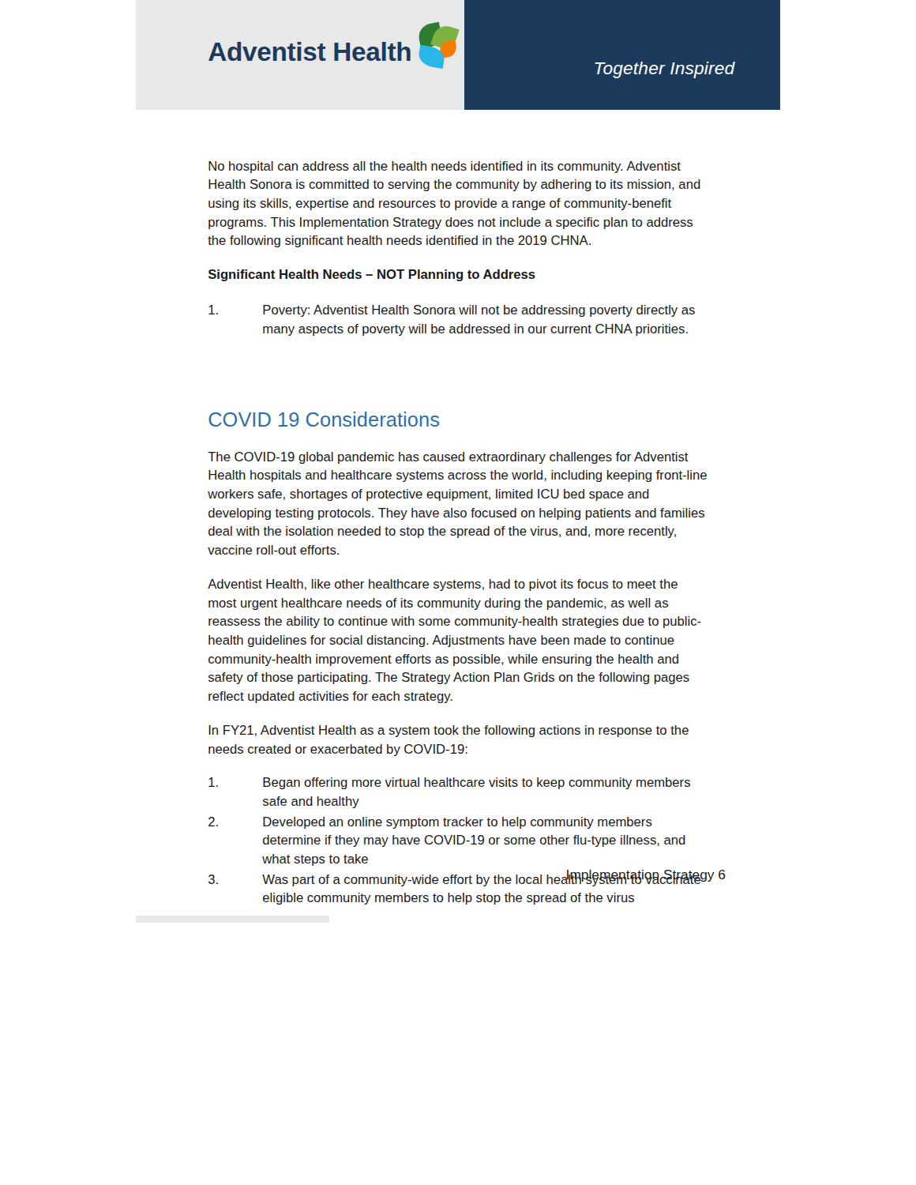Adventist Health
Together Inspired
No hospital can address all the health needs identified in its community. Adventist Health Sonora is committed to serving the community by adhering to its mission, and using its skills, expertise and resources to provide a range of community-benefit programs. This Implementation Strategy does not include a specific plan to address the following significant health needs identified in the 2019 CHNA.
Significant Health Needs – NOT Planning to Address
Poverty: Adventist Health Sonora will not be addressing poverty directly as many aspects of poverty will be addressed in our current CHNA priorities.
COVID 19 Considerations
The COVID-19 global pandemic has caused extraordinary challenges for Adventist Health hospitals and healthcare systems across the world, including keeping front-line workers safe, shortages of protective equipment, limited ICU bed space and developing testing protocols. They have also focused on helping patients and families deal with the isolation needed to stop the spread of the virus, and, more recently, vaccine roll-out efforts.
Adventist Health, like other healthcare systems, had to pivot its focus to meet the most urgent healthcare needs of its community during the pandemic, as well as reassess the ability to continue with some community-health strategies due to public-health guidelines for social distancing. Adjustments have been made to continue community-health improvement efforts as possible, while ensuring the health and safety of those participating. The Strategy Action Plan Grids on the following pages reflect updated activities for each strategy.
In FY21, Adventist Health as a system took the following actions in response to the needs created or exacerbated by COVID-19:
Began offering more virtual healthcare visits to keep community members safe and healthy
Developed an online symptom tracker to help community members determine if they may have COVID-19 or some other flu-type illness, and what steps to take
Was part of a community-wide effort by the local health system to vaccinate eligible community members to help stop the spread of the virus
Implementation Strategy 6